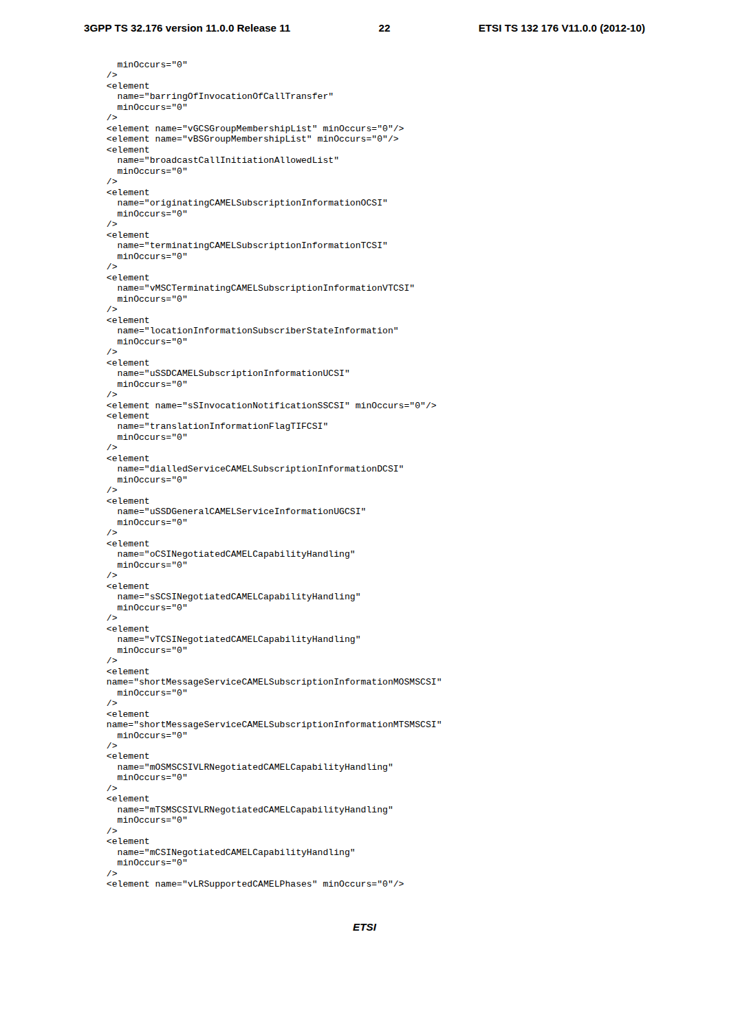3GPP TS 32.176 version 11.0.0 Release 11 22 ETSI TS 132 176 V11.0.0 (2012-10)
  minOccurs="0"
/>
<element
  name="barringOfInvocationOfCallTransfer"
  minOccurs="0"
/>
<element name="vGCSGroupMembershipList" minOccurs="0"/>
<element name="vBSGroupMembershipList" minOccurs="0"/>
<element
  name="broadcastCallInitiationAllowedList"
  minOccurs="0"
/>
<element
  name="originatingCAMELSubscriptionInformationOCSI"
  minOccurs="0"
/>
<element
  name="terminatingCAMELSubscriptionInformationTCSI"
  minOccurs="0"
/>
<element
  name="vMSCTerminatingCAMELSubscriptionInformationVTCSI"
  minOccurs="0"
/>
<element
  name="locationInformationSubscriberStateInformation"
  minOccurs="0"
/>
<element
  name="uSSDCAMELSubscriptionInformationUCSI"
  minOccurs="0"
/>
<element name="sSInvocationNotificationSSCSI" minOccurs="0"/>
<element
  name="translationInformationFlagTIFCSI"
  minOccurs="0"
/>
<element
  name="dialledServiceCAMELSubscriptionInformationDCSI"
  minOccurs="0"
/>
<element
  name="uSSDGeneralCAMELServiceInformationUGCSI"
  minOccurs="0"
/>
<element
  name="oCSINegotiatedCAMELCapabilityHandling"
  minOccurs="0"
/>
<element
  name="sSCSINegotiatedCAMELCapabilityHandling"
  minOccurs="0"
/>
<element
  name="vTCSINegotiatedCAMELCapabilityHandling"
  minOccurs="0"
/>
<element
name="shortMessageServiceCAMELSubscriptionInformationMOSMSCSI"
  minOccurs="0"
/>
<element
name="shortMessageServiceCAMELSubscriptionInformationMTSMSCSI"
  minOccurs="0"
/>
<element
  name="mOSMSCSIVLRNegotiatedCAMELCapabilityHandling"
  minOccurs="0"
/>
<element
  name="mTSMSCSIVLRNegotiatedCAMELCapabilityHandling"
  minOccurs="0"
/>
<element
  name="mCSINegotiatedCAMELCapabilityHandling"
  minOccurs="0"
/>
<element name="vLRSupportedCAMELPhases" minOccurs="0"/>
ETSI